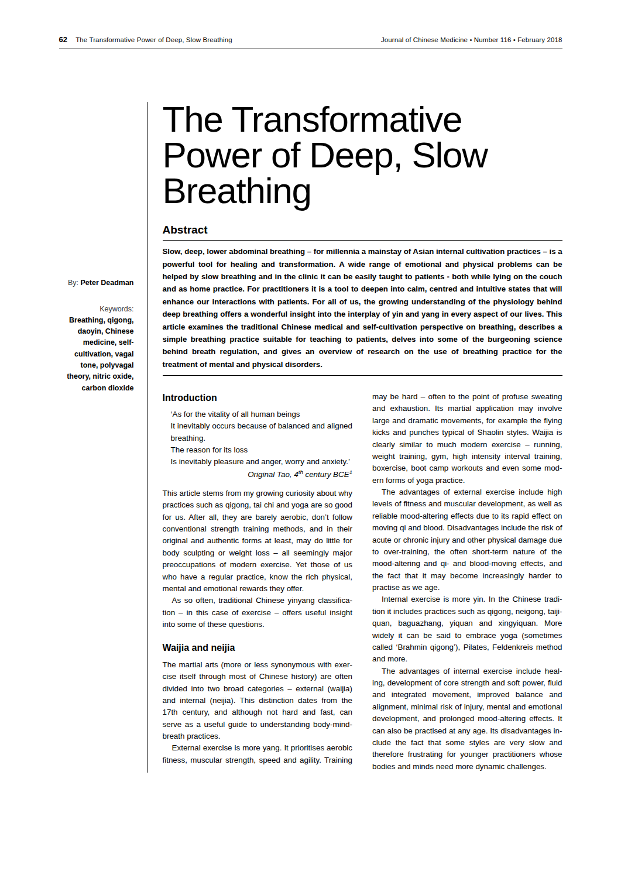62 The Transformative Power of Deep, Slow Breathing
Journal of Chinese Medicine • Number 116 • February 2018
By: Peter Deadman
Keywords:
Breathing, qigong, daoyin, Chinese medicine, self-cultivation, vagal tone, polyvagal theory, nitric oxide, carbon dioxide
The Transformative Power of Deep, Slow Breathing
Abstract
Slow, deep, lower abdominal breathing – for millennia a mainstay of Asian internal cultivation practices – is a powerful tool for healing and transformation. A wide range of emotional and physical problems can be helped by slow breathing and in the clinic it can be easily taught to patients - both while lying on the couch and as home practice. For practitioners it is a tool to deepen into calm, centred and intuitive states that will enhance our interactions with patients. For all of us, the growing understanding of the physiology behind deep breathing offers a wonderful insight into the interplay of yin and yang in every aspect of our lives. This article examines the traditional Chinese medical and self-cultivation perspective on breathing, describes a simple breathing practice suitable for teaching to patients, delves into some of the burgeoning science behind breath regulation, and gives an overview of research on the use of breathing practice for the treatment of mental and physical disorders.
Introduction
‘As for the vitality of all human beings
It inevitably occurs because of balanced and aligned breathing.
The reason for its loss
Is inevitably pleasure and anger, worry and anxiety.’
Original Tao, 4th century BCE1
This article stems from my growing curiosity about why practices such as qigong, tai chi and yoga are so good for us. After all, they are barely aerobic, don’t follow conventional strength training methods, and in their original and authentic forms at least, may do little for body sculpting or weight loss – all seemingly major preoccupations of modern exercise. Yet those of us who have a regular practice, know the rich physical, mental and emotional rewards they offer.
As so often, traditional Chinese yinyang classification – in this case of exercise – offers useful insight into some of these questions.
Waijia and neijia
The martial arts (more or less synonymous with exercise itself through most of Chinese history) are often divided into two broad categories – external (waijia) and internal (neijia). This distinction dates from the 17th century, and although not hard and fast, can serve as a useful guide to understanding body-mind-breath practices.
External exercise is more yang. It prioritises aerobic fitness, muscular strength, speed and agility. Training may be hard – often to the point of profuse sweating and exhaustion. Its martial application may involve large and dramatic movements, for example the flying kicks and punches typical of Shaolin styles. Waijia is clearly similar to much modern exercise – running, weight training, gym, high intensity interval training, boxercise, boot camp workouts and even some modern forms of yoga practice.
The advantages of external exercise include high levels of fitness and muscular development, as well as reliable mood-altering effects due to its rapid effect on moving qi and blood. Disadvantages include the risk of acute or chronic injury and other physical damage due to over-training, the often short-term nature of the mood-altering and qi- and blood-moving effects, and the fact that it may become increasingly harder to practise as we age.
Internal exercise is more yin. In the Chinese tradition it includes practices such as qigong, neigong, taijiquan, baguazhang, yiquan and xingyiquan. More widely it can be said to embrace yoga (sometimes called ‘Brahmin qigong’), Pilates, Feldenkreis method and more.
The advantages of internal exercise include healing, development of core strength and soft power, fluid and integrated movement, improved balance and alignment, minimal risk of injury, mental and emotional development, and prolonged mood-altering effects. It can also be practised at any age. Its disadvantages include the fact that some styles are very slow and therefore frustrating for younger practitioners whose bodies and minds need more dynamic challenges.